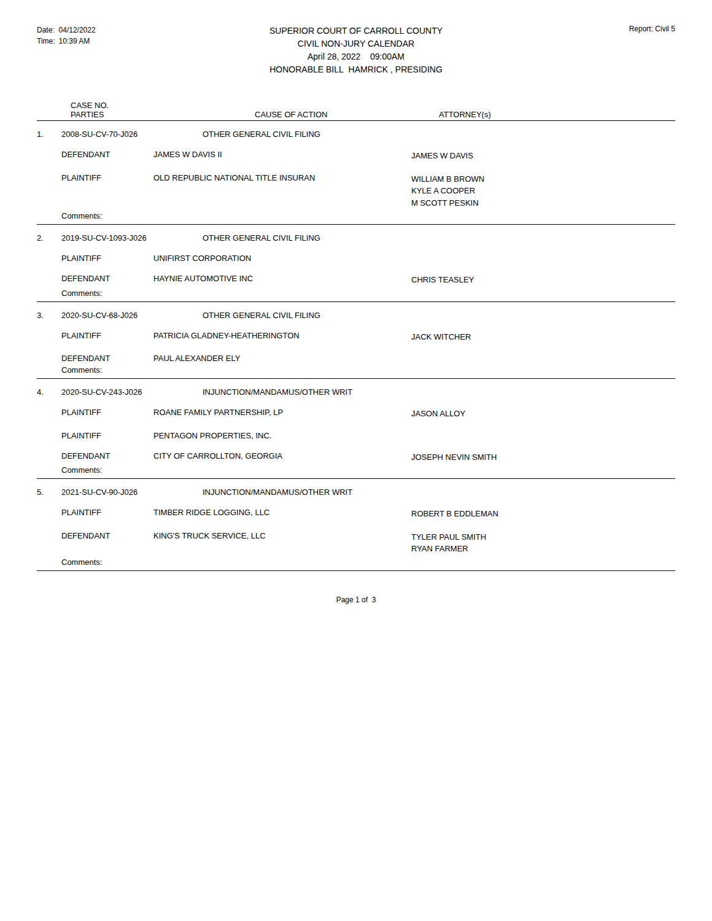| Date: | 04/12/2022 |
| Time: | 10:39 AM |
Report: Civil 5
SUPERIOR COURT OF CARROLL COUNTY
CIVIL NON-JURY CALENDAR
April 28, 2022 09:00AM
HONORABLE BILL HAMRICK , PRESIDING
CASE NO.
PARTIES
CAUSE OF ACTION
ATTORNEY(s)
1.
2008-SU-CV-70-J026
OTHER GENERAL CIVIL FILING
DEFENDANT
JAMES W DAVIS II
JAMES W DAVIS
PLAINTIFF
OLD REPUBLIC NATIONAL TITLE INSURAN
WILLIAM B BROWN
KYLE A COOPER
M SCOTT PESKIN
Comments:
2.
2019-SU-CV-1093-J026
OTHER GENERAL CIVIL FILING
PLAINTIFF
UNIFIRST CORPORATION
DEFENDANT
HAYNIE AUTOMOTIVE INC
CHRIS TEASLEY
Comments:
3.
2020-SU-CV-68-J026
OTHER GENERAL CIVIL FILING
PLAINTIFF
PATRICIA GLADNEY-HEATHERINGTON
JACK WITCHER
DEFENDANT
PAUL ALEXANDER ELY
Comments:
4.
2020-SU-CV-243-J026
INJUNCTION/MANDAMUS/OTHER WRIT
PLAINTIFF
ROANE FAMILY PARTNERSHIP, LP
JASON ALLOY
PLAINTIFF
PENTAGON PROPERTIES, INC.
DEFENDANT
CITY OF CARROLLTON, GEORGIA
JOSEPH NEVIN SMITH
Comments:
5.
2021-SU-CV-90-J026
INJUNCTION/MANDAMUS/OTHER WRIT
PLAINTIFF
TIMBER RIDGE LOGGING, LLC
ROBERT B EDDLEMAN
DEFENDANT
KING'S TRUCK SERVICE, LLC
TYLER PAUL SMITH
RYAN FARMER
Comments:
Page 1 of 3